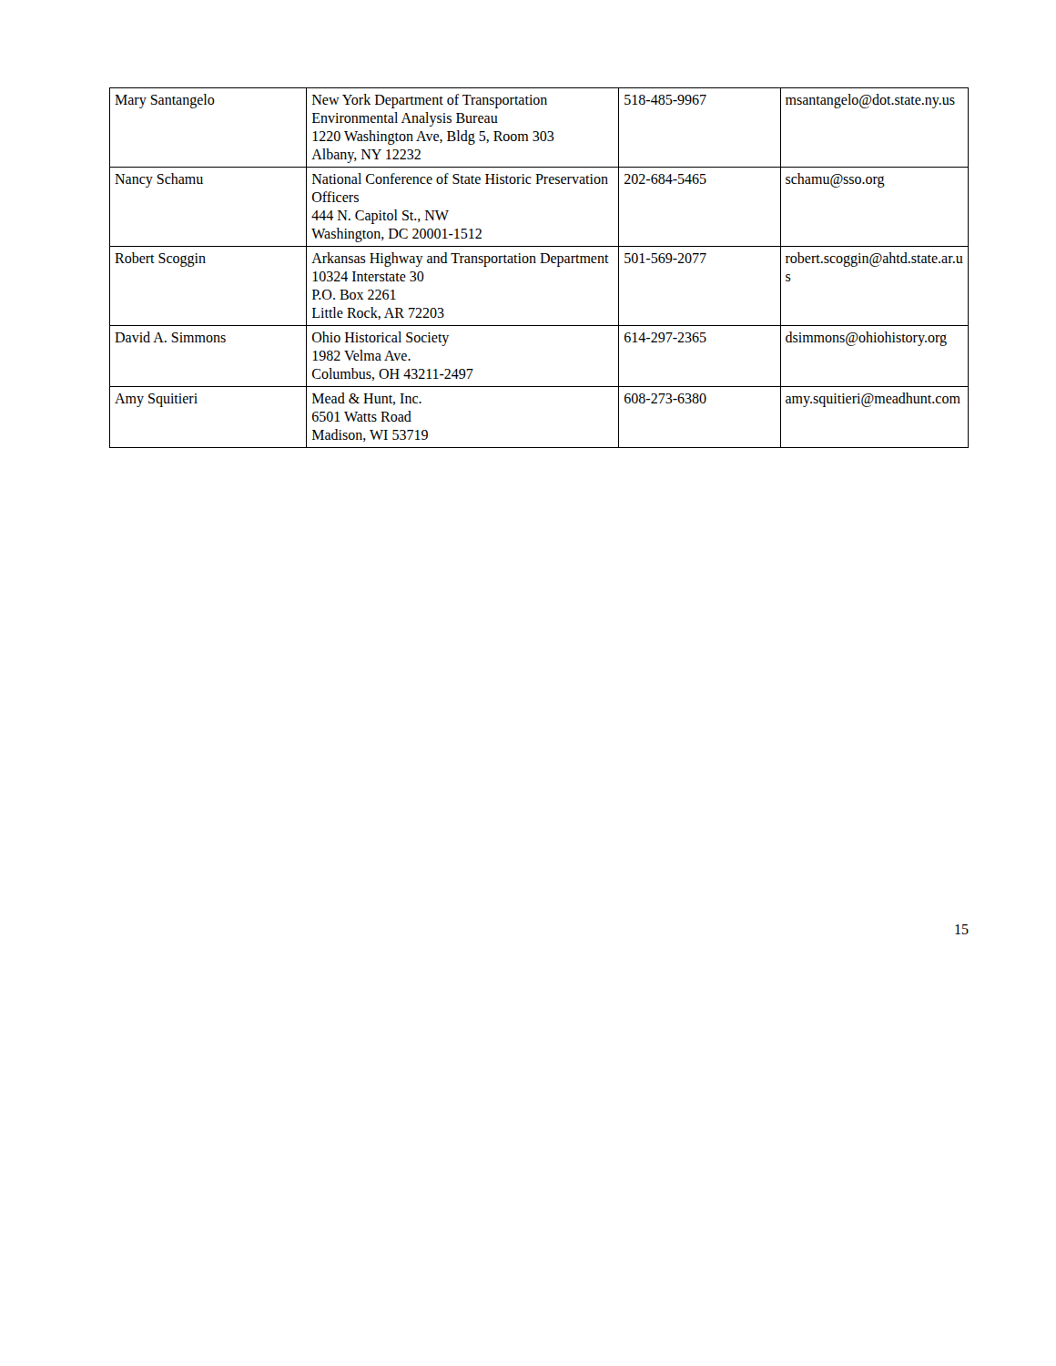| Mary Santangelo | New York Department of Transportation Environmental Analysis Bureau 1220 Washington Ave, Bldg 5, Room 303 Albany, NY 12232 | 518-485-9967 | msantangelo@dot.state.ny.us |
| Nancy Schamu | National Conference of State Historic Preservation Officers 444 N. Capitol St., NW Washington, DC 20001-1512 | 202-684-5465 | schamu@sso.org |
| Robert Scoggin | Arkansas Highway and Transportation Department 10324 Interstate 30 P.O. Box 2261 Little Rock, AR 72203 | 501-569-2077 | robert.scoggin@ahtd.state.ar.us |
| David A. Simmons | Ohio Historical Society 1982 Velma Ave. Columbus, OH 43211-2497 | 614-297-2365 | dsimmons@ohiohistory.org |
| Amy Squitieri | Mead & Hunt, Inc. 6501 Watts Road Madison, WI 53719 | 608-273-6380 | amy.squitieri@meadhunt.com |
15